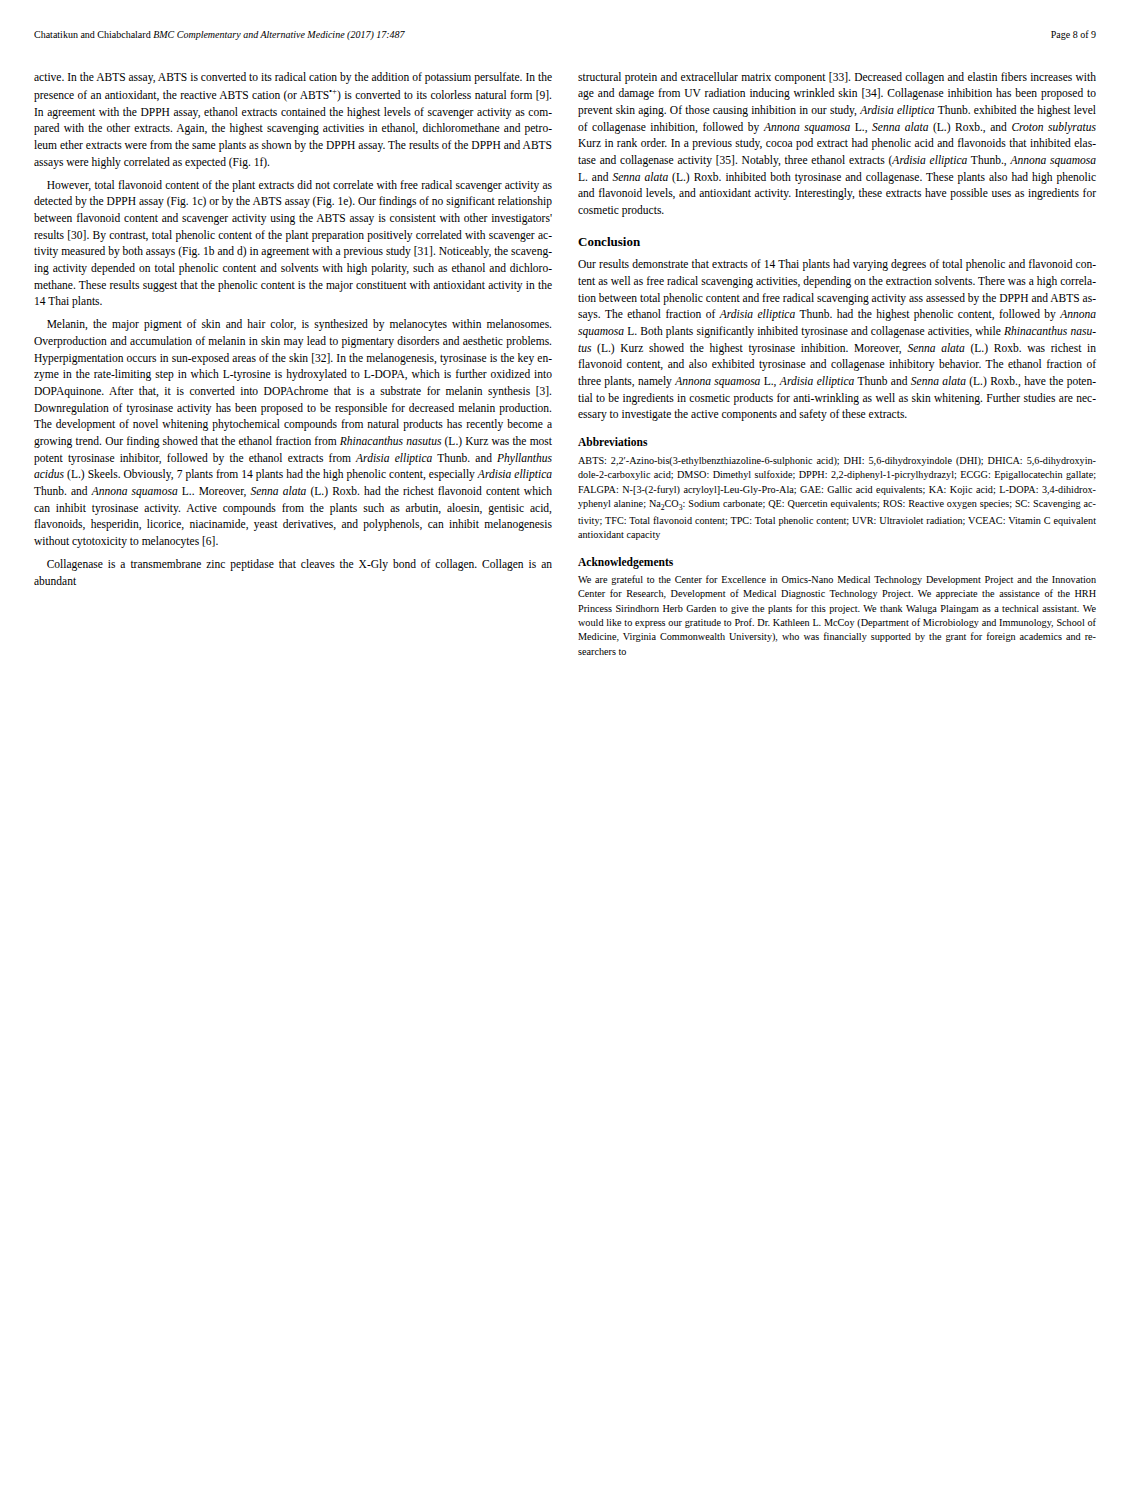Chatatikun and Chiabchalard BMC Complementary and Alternative Medicine (2017) 17:487
Page 8 of 9
active. In the ABTS assay, ABTS is converted to its radical cation by the addition of potassium persulfate. In the presence of an antioxidant, the reactive ABTS cation (or ABTS•+) is converted to its colorless natural form [9]. In agreement with the DPPH assay, ethanol extracts contained the highest levels of scavenger activity as compared with the other extracts. Again, the highest scavenging activities in ethanol, dichloromethane and petroleum ether extracts were from the same plants as shown by the DPPH assay. The results of the DPPH and ABTS assays were highly correlated as expected (Fig. 1f).
However, total flavonoid content of the plant extracts did not correlate with free radical scavenger activity as detected by the DPPH assay (Fig. 1c) or by the ABTS assay (Fig. 1e). Our findings of no significant relationship between flavonoid content and scavenger activity using the ABTS assay is consistent with other investigators' results [30]. By contrast, total phenolic content of the plant preparation positively correlated with scavenger activity measured by both assays (Fig. 1b and d) in agreement with a previous study [31]. Noticeably, the scavenging activity depended on total phenolic content and solvents with high polarity, such as ethanol and dichloromethane. These results suggest that the phenolic content is the major constituent with antioxidant activity in the 14 Thai plants.
Melanin, the major pigment of skin and hair color, is synthesized by melanocytes within melanosomes. Overproduction and accumulation of melanin in skin may lead to pigmentary disorders and aesthetic problems. Hyperpigmentation occurs in sun-exposed areas of the skin [32]. In the melanogenesis, tyrosinase is the key enzyme in the rate-limiting step in which L-tyrosine is hydroxylated to L-DOPA, which is further oxidized into DOPAquinone. After that, it is converted into DOPAchrome that is a substrate for melanin synthesis [3]. Downregulation of tyrosinase activity has been proposed to be responsible for decreased melanin production. The development of novel whitening phytochemical compounds from natural products has recently become a growing trend. Our finding showed that the ethanol fraction from Rhinacanthus nasutus (L.) Kurz was the most potent tyrosinase inhibitor, followed by the ethanol extracts from Ardisia elliptica Thunb. and Phyllanthus acidus (L.) Skeels. Obviously, 7 plants from 14 plants had the high phenolic content, especially Ardisia elliptica Thunb. and Annona squamosa L.. Moreover, Senna alata (L.) Roxb. had the richest flavonoid content which can inhibit tyrosinase activity. Active compounds from the plants such as arbutin, aloesin, gentisic acid, flavonoids, hesperidin, licorice, niacinamide, yeast derivatives, and polyphenols, can inhibit melanogenesis without cytotoxicity to melanocytes [6].
Collagenase is a transmembrane zinc peptidase that cleaves the X-Gly bond of collagen. Collagen is an abundant
structural protein and extracellular matrix component [33]. Decreased collagen and elastin fibers increases with age and damage from UV radiation inducing wrinkled skin [34]. Collagenase inhibition has been proposed to prevent skin aging. Of those causing inhibition in our study, Ardisia elliptica Thunb. exhibited the highest level of collagenase inhibition, followed by Annona squamosa L., Senna alata (L.) Roxb., and Croton sublyratus Kurz in rank order. In a previous study, cocoa pod extract had phenolic acid and flavonoids that inhibited elastase and collagenase activity [35]. Notably, three ethanol extracts (Ardisia elliptica Thunb., Annona squamosa L. and Senna alata (L.) Roxb. inhibited both tyrosinase and collagenase. These plants also had high phenolic and flavonoid levels, and antioxidant activity. Interestingly, these extracts have possible uses as ingredients for cosmetic products.
Conclusion
Our results demonstrate that extracts of 14 Thai plants had varying degrees of total phenolic and flavonoid content as well as free radical scavenging activities, depending on the extraction solvents. There was a high correlation between total phenolic content and free radical scavenging activity ass assessed by the DPPH and ABTS assays. The ethanol fraction of Ardisia elliptica Thunb. had the highest phenolic content, followed by Annona squamosa L. Both plants significantly inhibited tyrosinase and collagenase activities, while Rhinacanthus nasutus (L.) Kurz showed the highest tyrosinase inhibition. Moreover, Senna alata (L.) Roxb. was richest in flavonoid content, and also exhibited tyrosinase and collagenase inhibitory behavior. The ethanol fraction of three plants, namely Annona squamosa L., Ardisia elliptica Thunb and Senna alata (L.) Roxb., have the potential to be ingredients in cosmetic products for anti-wrinkling as well as skin whitening. Further studies are necessary to investigate the active components and safety of these extracts.
Abbreviations
ABTS: 2,2′-Azino-bis(3-ethylbenzthiazoline-6-sulphonic acid); DHI: 5,6-dihydroxyindole (DHI); DHICA: 5,6-dihydroxyindole-2-carboxylic acid; DMSO: Dimethyl sulfoxide; DPPH: 2,2-diphenyl-1-picrylhydrazyl; ECGG: Epigallocatechin gallate; FALGPA: N-[3-(2-furyl) acryloyl]-Leu-Gly-Pro-Ala; GAE: Gallic acid equivalents; KA: Kojic acid; L-DOPA: 3,4-dihidroxyphenyl alanine; Na2CO3: Sodium carbonate; QE: Quercetin equivalents; ROS: Reactive oxygen species; SC: Scavenging activity; TFC: Total flavonoid content; TPC: Total phenolic content; UVR: Ultraviolet radiation; VCEAC: Vitamin C equivalent antioxidant capacity
Acknowledgements
We are grateful to the Center for Excellence in Omics-Nano Medical Technology Development Project and the Innovation Center for Research, Development of Medical Diagnostic Technology Project. We appreciate the assistance of the HRH Princess Sirindhorn Herb Garden to give the plants for this project. We thank Waluga Plaingam as a technical assistant. We would like to express our gratitude to Prof. Dr. Kathleen L. McCoy (Department of Microbiology and Immunology, School of Medicine, Virginia Commonwealth University), who was financially supported by the grant for foreign academics and researchers to